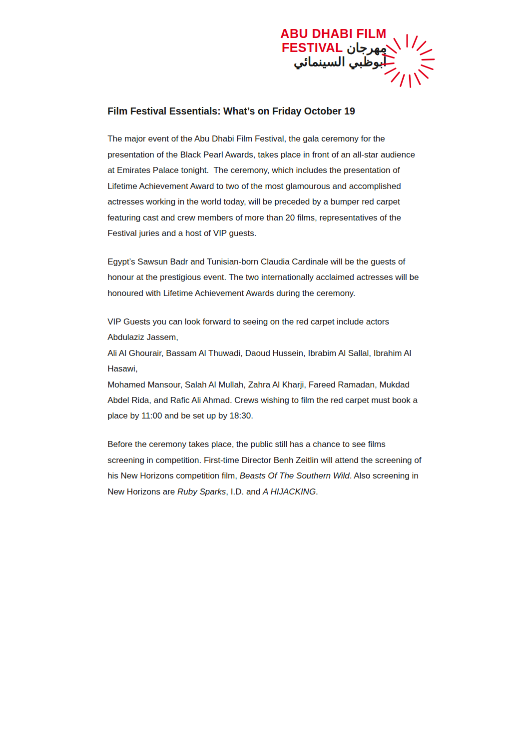ABU DHABI FILM
FESTIVAL مهرجان
أبوظبي السينمائي
Film Festival Essentials: What’s on Friday October 19
The major event of the Abu Dhabi Film Festival, the gala ceremony for the presentation of the Black Pearl Awards, takes place in front of an all-star audience at Emirates Palace tonight. The ceremony, which includes the presentation of Lifetime Achievement Award to two of the most glamourous and accomplished actresses working in the world today, will be preceded by a bumper red carpet featuring cast and crew members of more than 20 films, representatives of the Festival juries and a host of VIP guests.
Egypt’s Sawsun Badr and Tunisian-born Claudia Cardinale will be the guests of honour at the prestigious event. The two internationally acclaimed actresses will be honoured with Lifetime Achievement Awards during the ceremony.
VIP Guests you can look forward to seeing on the red carpet include actors Abdulaziz Jassem,
Ali Al Ghourair, Bassam Al Thuwadi, Daoud Hussein, Ibrabim Al Sallal, Ibrahim Al Hasawi,
Mohamed Mansour, Salah Al Mullah, Zahra Al Kharji, Fareed Ramadan, Mukdad Abdel Rida, and Rafic Ali Ahmad. Crews wishing to film the red carpet must book a place by 11:00 and be set up by 18:30.
Before the ceremony takes place, the public still has a chance to see films screening in competition. First-time Director Benh Zeitlin will attend the screening of his New Horizons competition film, Beasts Of The Southern Wild. Also screening in New Horizons are Ruby Sparks, I.D. and A HIJACKING.